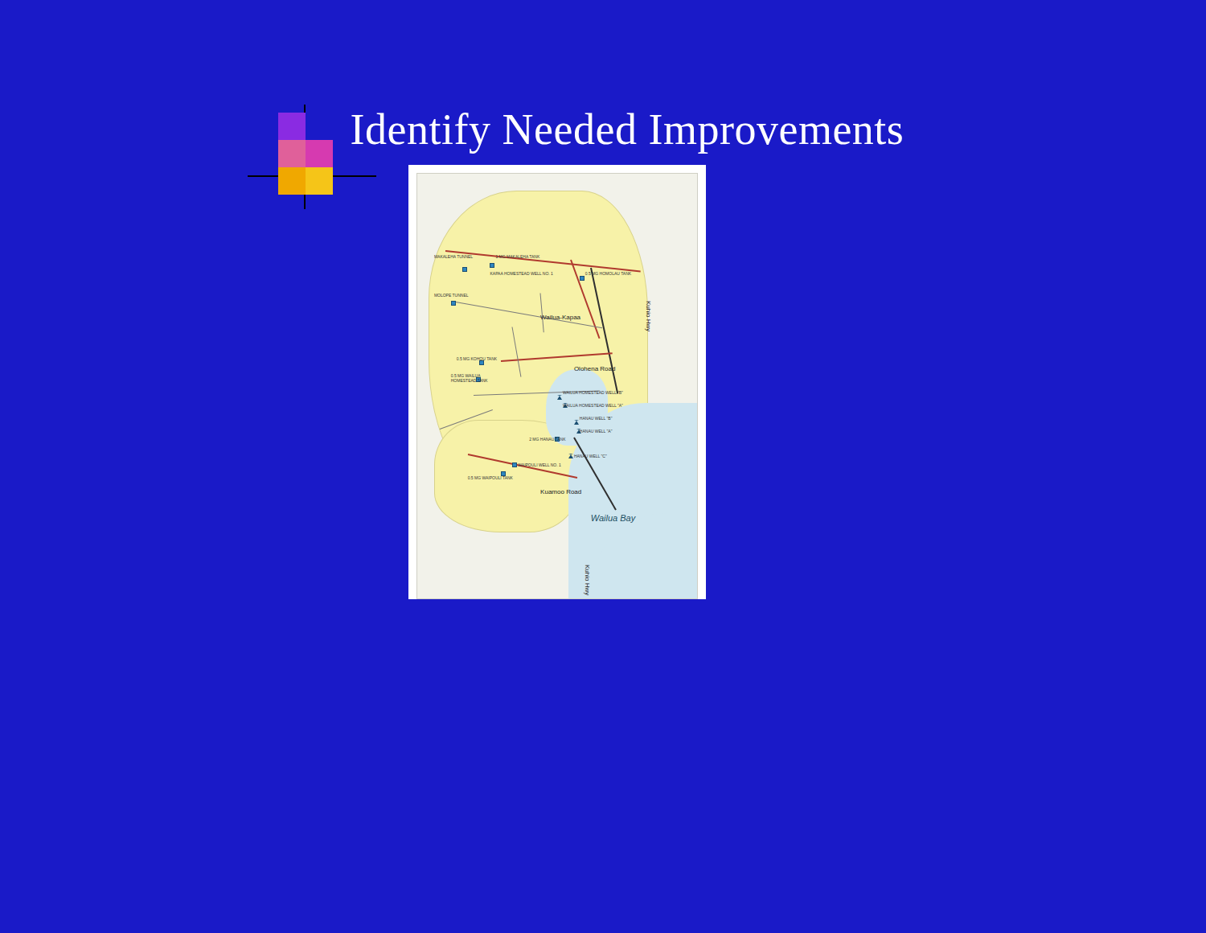Identify Needed Improvements
MAKALEHA TUNNEL MOLOPE TUNNEL 1 MG MAKALEHA TANK KAPAA HOMESTEAD WELL NO. 1 0.5 MG HOMOLAU TANK 0.5 MG KOHOU TANK 0.5 MG WAILUA
HOMESTEAD TANK WAILUA HOMESTEAD WELL "B" WAILUA HOMESTEAD WELL "A" HANAU WELL "B" HANAU WELL "A" 2 MG HANAU TANK HANAU WELL "C" WAIPOULI WELL NO. 1 0.5 MG WAIPOULI TANK Wailua-Kapaa Olohena Road Kuamoo Road Kuhio Hwy Kuhio Hwy Wailua Bay